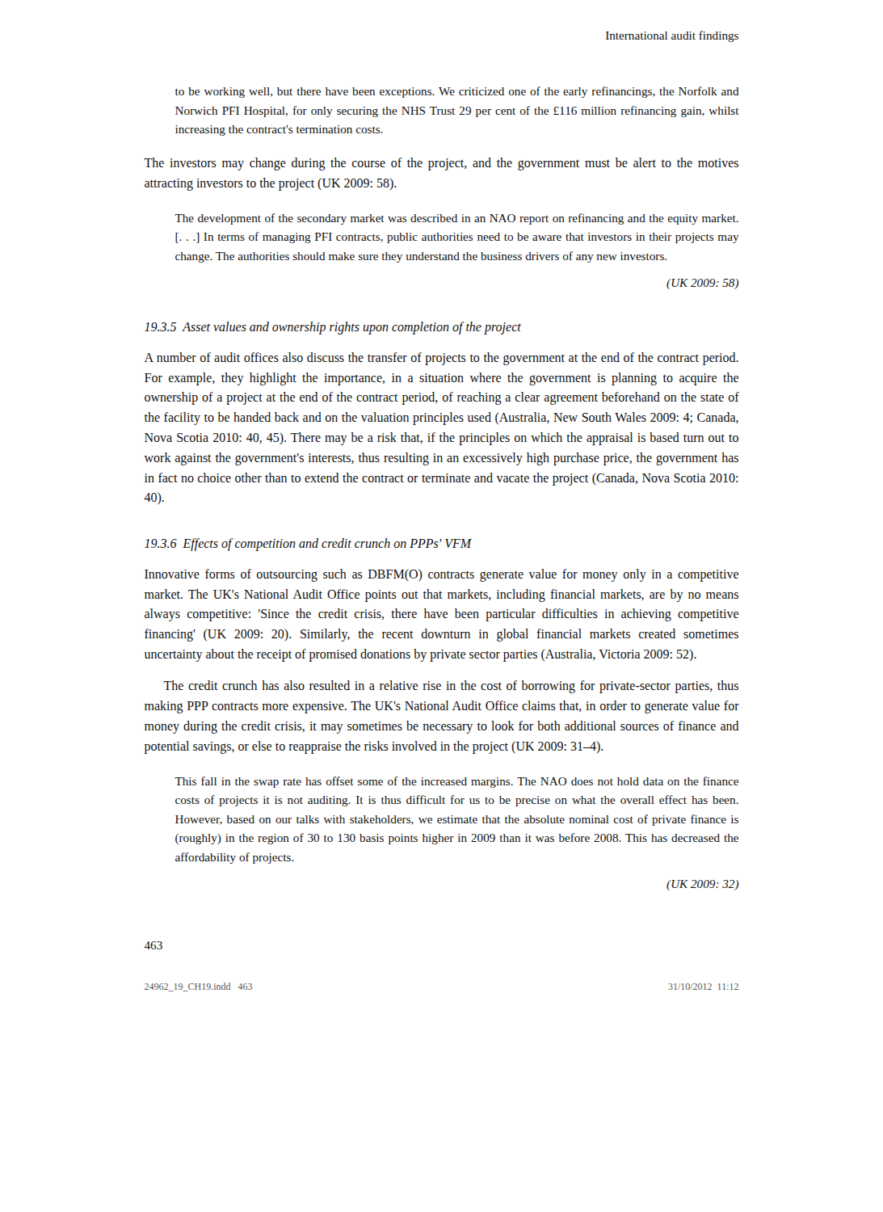International audit findings
to be working well, but there have been exceptions. We criticized one of the early refinancings, the Norfolk and Norwich PFI Hospital, for only securing the NHS Trust 29 per cent of the £116 million refinancing gain, whilst increasing the contract's termination costs.
The investors may change during the course of the project, and the government must be alert to the motives attracting investors to the project (UK 2009: 58).
The development of the secondary market was described in an NAO report on refinancing and the equity market. [. . .] In terms of managing PFI contracts, public authorities need to be aware that investors in their projects may change. The authorities should make sure they understand the business drivers of any new investors.
(UK 2009: 58)
19.3.5 Asset values and ownership rights upon completion of the project
A number of audit offices also discuss the transfer of projects to the government at the end of the contract period. For example, they highlight the importance, in a situation where the government is planning to acquire the ownership of a project at the end of the contract period, of reaching a clear agreement beforehand on the state of the facility to be handed back and on the valuation principles used (Australia, New South Wales 2009: 4; Canada, Nova Scotia 2010: 40, 45). There may be a risk that, if the principles on which the appraisal is based turn out to work against the government's interests, thus resulting in an excessively high purchase price, the government has in fact no choice other than to extend the contract or terminate and vacate the project (Canada, Nova Scotia 2010: 40).
19.3.6 Effects of competition and credit crunch on PPPs' VFM
Innovative forms of outsourcing such as DBFM(O) contracts generate value for money only in a competitive market. The UK's National Audit Office points out that markets, including financial markets, are by no means always competitive: 'Since the credit crisis, there have been particular difficulties in achieving competitive financing' (UK 2009: 20). Similarly, the recent downturn in global financial markets created sometimes uncertainty about the receipt of promised donations by private sector parties (Australia, Victoria 2009: 52).
The credit crunch has also resulted in a relative rise in the cost of borrowing for private-sector parties, thus making PPP contracts more expensive. The UK's National Audit Office claims that, in order to generate value for money during the credit crisis, it may sometimes be necessary to look for both additional sources of finance and potential savings, or else to reappraise the risks involved in the project (UK 2009: 31–4).
This fall in the swap rate has offset some of the increased margins. The NAO does not hold data on the finance costs of projects it is not auditing. It is thus difficult for us to be precise on what the overall effect has been. However, based on our talks with stakeholders, we estimate that the absolute nominal cost of private finance is (roughly) in the region of 30 to 130 basis points higher in 2009 than it was before 2008. This has decreased the affordability of projects.
(UK 2009: 32)
463
24962_19_CH19.indd 463 31/10/2012 11:12